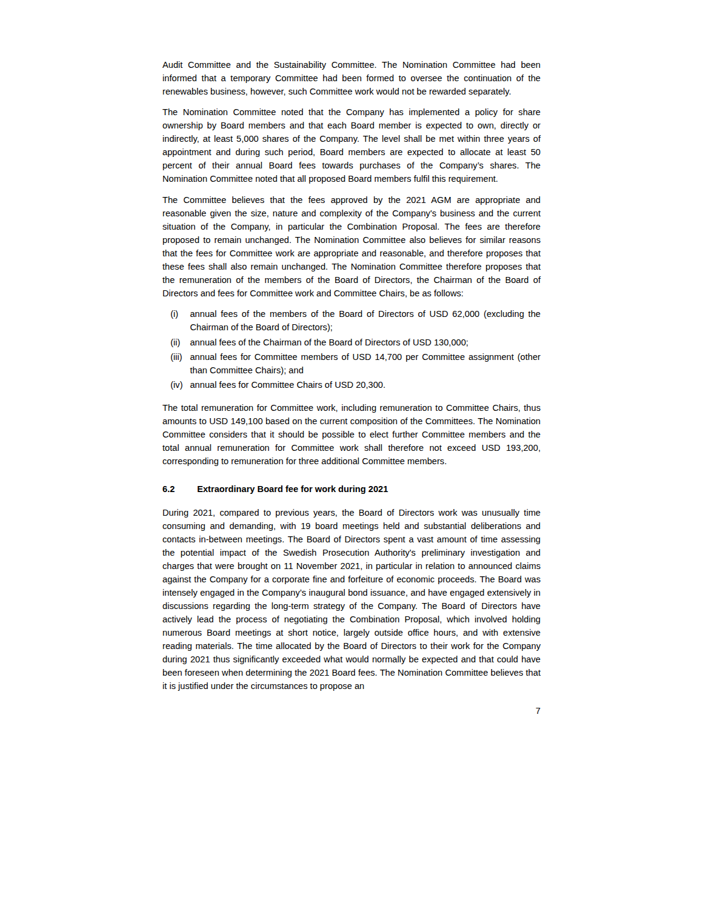Audit Committee and the Sustainability Committee. The Nomination Committee had been informed that a temporary Committee had been formed to oversee the continuation of the renewables business, however, such Committee work would not be rewarded separately.
The Nomination Committee noted that the Company has implemented a policy for share ownership by Board members and that each Board member is expected to own, directly or indirectly, at least 5,000 shares of the Company. The level shall be met within three years of appointment and during such period, Board members are expected to allocate at least 50 percent of their annual Board fees towards purchases of the Company’s shares. The Nomination Committee noted that all proposed Board members fulfil this requirement.
The Committee believes that the fees approved by the 2021 AGM are appropriate and reasonable given the size, nature and complexity of the Company's business and the current situation of the Company, in particular the Combination Proposal. The fees are therefore proposed to remain unchanged. The Nomination Committee also believes for similar reasons that the fees for Committee work are appropriate and reasonable, and therefore proposes that these fees shall also remain unchanged. The Nomination Committee therefore proposes that the remuneration of the members of the Board of Directors, the Chairman of the Board of Directors and fees for Committee work and Committee Chairs, be as follows:
annual fees of the members of the Board of Directors of USD 62,000 (excluding the Chairman of the Board of Directors);
annual fees of the Chairman of the Board of Directors of USD 130,000;
annual fees for Committee members of USD 14,700 per Committee assignment (other than Committee Chairs); and
annual fees for Committee Chairs of USD 20,300.
The total remuneration for Committee work, including remuneration to Committee Chairs, thus amounts to USD 149,100 based on the current composition of the Committees. The Nomination Committee considers that it should be possible to elect further Committee members and the total annual remuneration for Committee work shall therefore not exceed USD 193,200, corresponding to remuneration for three additional Committee members.
6.2 Extraordinary Board fee for work during 2021
During 2021, compared to previous years, the Board of Directors work was unusually time consuming and demanding, with 19 board meetings held and substantial deliberations and contacts in-between meetings. The Board of Directors spent a vast amount of time assessing the potential impact of the Swedish Prosecution Authority's preliminary investigation and charges that were brought on 11 November 2021, in particular in relation to announced claims against the Company for a corporate fine and forfeiture of economic proceeds. The Board was intensely engaged in the Company’s inaugural bond issuance, and have engaged extensively in discussions regarding the long-term strategy of the Company. The Board of Directors have actively lead the process of negotiating the Combination Proposal, which involved holding numerous Board meetings at short notice, largely outside office hours, and with extensive reading materials. The time allocated by the Board of Directors to their work for the Company during 2021 thus significantly exceeded what would normally be expected and that could have been foreseen when determining the 2021 Board fees. The Nomination Committee believes that it is justified under the circumstances to propose an
7